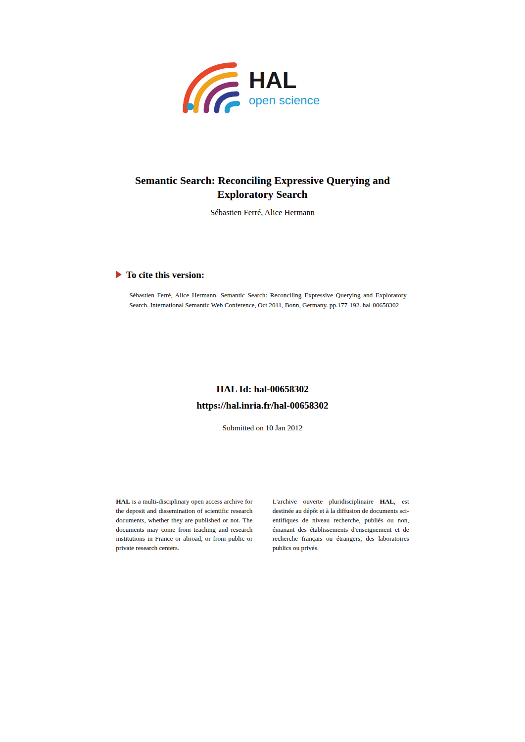HAL open science
Semantic Search: Reconciling Expressive Querying and
Exploratory Search
Sébastien Ferré, Alice Hermann
To cite this version:
Sébastien Ferré, Alice Hermann. Semantic Search: Reconciling Expressive Querying and Exploratory Search. International Semantic Web Conference, Oct 2011, Bonn, Germany. pp.177-192. ​hal-00658302
HAL Id: hal-00658302
https://hal.inria.fr/hal-00658302
Submitted on 10 Jan 2012
HAL is a multi-disciplinary open access archive for the deposit and dissemination of scientific research documents, whether they are published or not. The documents may come from teaching and research institutions in France or abroad, or from public or private research centers.
L'archive ouverte pluridisciplinaire HAL, est destinée au dépôt et à la diffusion de documents scientifiques de niveau recherche, publiés ou non, émanant des établissements d'enseignement et de recherche français ou étrangers, des laboratoires publics ou privés.